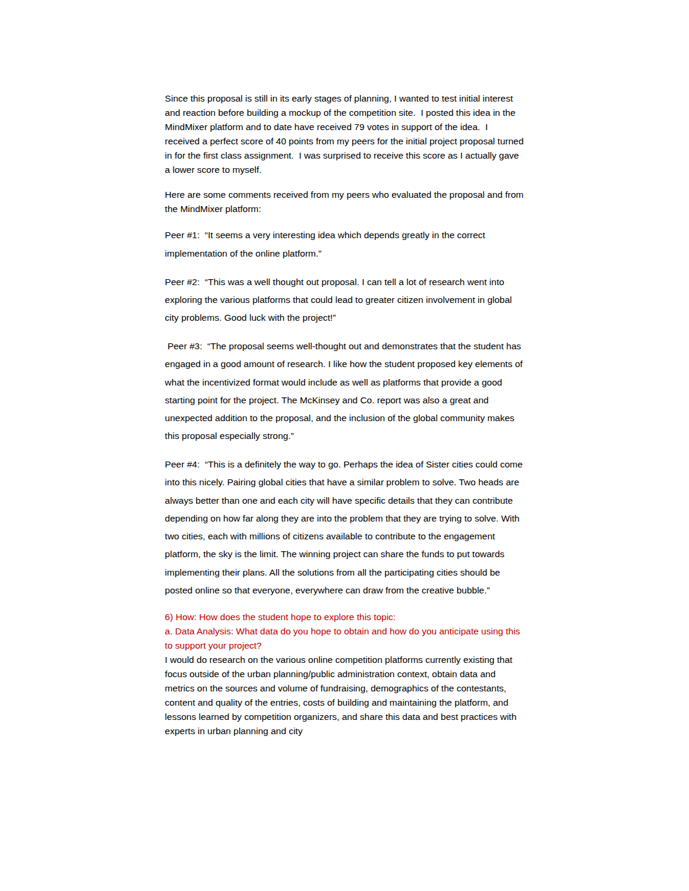Since this proposal is still in its early stages of planning, I wanted to test initial interest and reaction before building a mockup of the competition site. I posted this idea in the MindMixer platform and to date have received 79 votes in support of the idea. I received a perfect score of 40 points from my peers for the initial project proposal turned in for the first class assignment. I was surprised to receive this score as I actually gave a lower score to myself.
Here are some comments received from my peers who evaluated the proposal and from the MindMixer platform:
Peer #1: “It seems a very interesting idea which depends greatly in the correct implementation of the online platform.”
Peer #2: “This was a well thought out proposal. I can tell a lot of research went into exploring the various platforms that could lead to greater citizen involvement in global city problems. Good luck with the project!”
Peer #3: “The proposal seems well-thought out and demonstrates that the student has engaged in a good amount of research. I like how the student proposed key elements of what the incentivized format would include as well as platforms that provide a good starting point for the project. The McKinsey and Co. report was also a great and unexpected addition to the proposal, and the inclusion of the global community makes this proposal especially strong.”
Peer #4: “This is a definitely the way to go. Perhaps the idea of Sister cities could come into this nicely. Pairing global cities that have a similar problem to solve. Two heads are always better than one and each city will have specific details that they can contribute depending on how far along they are into the problem that they are trying to solve. With two cities, each with millions of citizens available to contribute to the engagement platform, the sky is the limit. The winning project can share the funds to put towards implementing their plans. All the solutions from all the participating cities should be posted online so that everyone, everywhere can draw from the creative bubble.”
6) How: How does the student hope to explore this topic:
a. Data Analysis: What data do you hope to obtain and how do you anticipate using this to support your project?
I would do research on the various online competition platforms currently existing that focus outside of the urban planning/public administration context, obtain data and metrics on the sources and volume of fundraising, demographics of the contestants, content and quality of the entries, costs of building and maintaining the platform, and lessons learned by competition organizers, and share this data and best practices with experts in urban planning and city